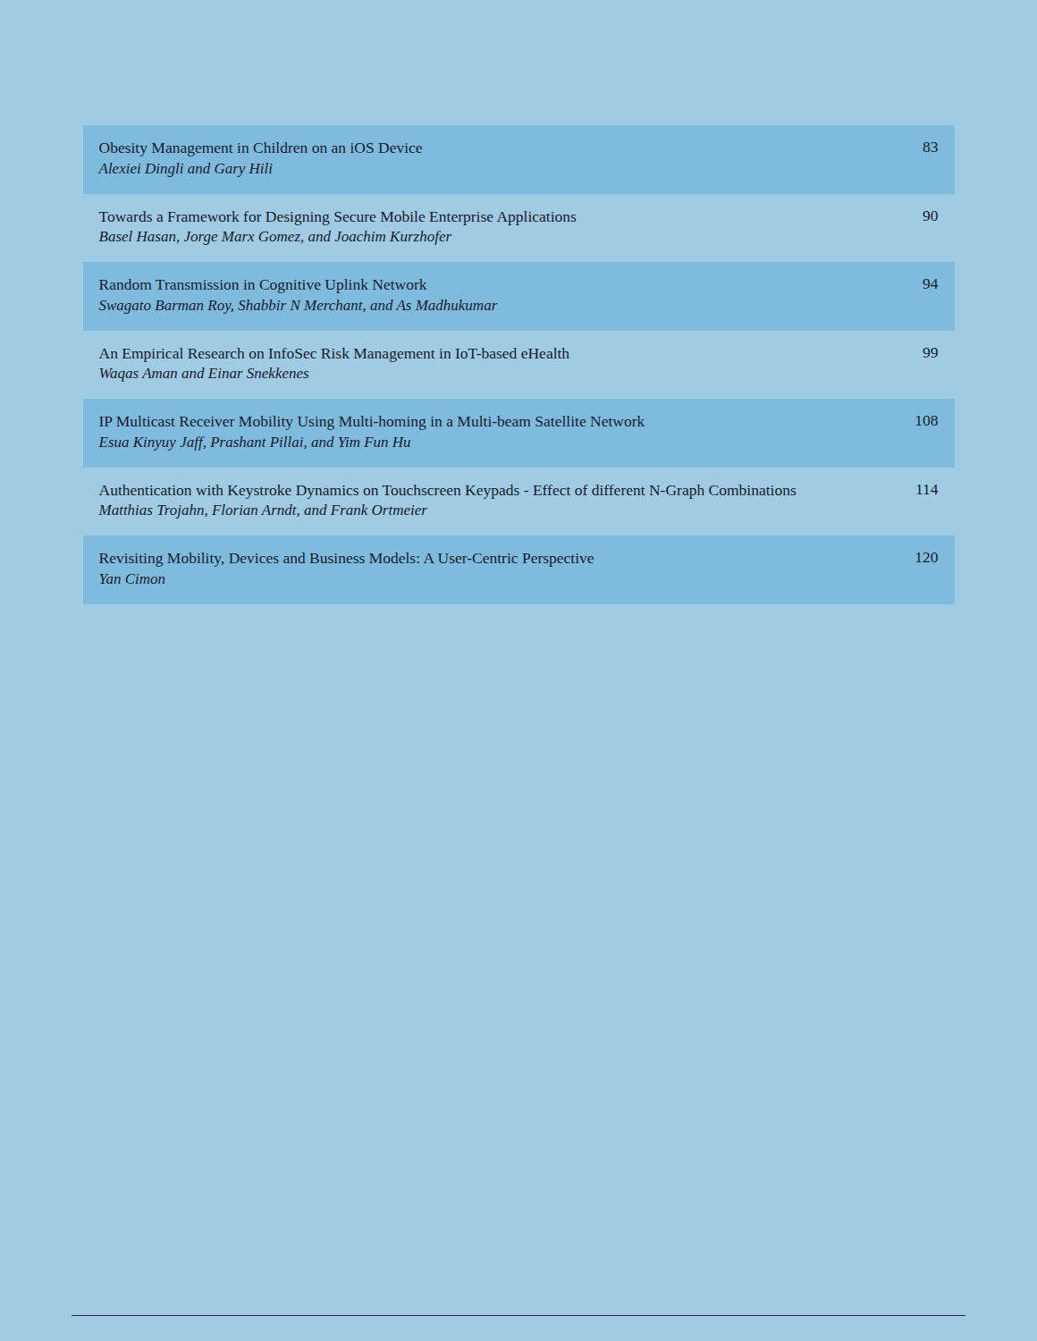Obesity Management in Children on an iOS Device
Alexiei Dingli and Gary Hili
83
Towards a Framework for Designing Secure Mobile Enterprise Applications
Basel Hasan, Jorge Marx Gomez, and Joachim Kurzhofer
90
Random Transmission in Cognitive Uplink Network
Swagato Barman Roy, Shabbir N Merchant, and As Madhukumar
94
An Empirical Research on InfoSec Risk Management in IoT-based eHealth
Waqas Aman and Einar Snekkenes
99
IP Multicast Receiver Mobility Using Multi-homing in a Multi-beam Satellite Network
Esua Kinyuy Jaff, Prashant Pillai, and Yim Fun Hu
108
Authentication with Keystroke Dynamics on Touchscreen Keypads - Effect of different N-Graph Combinations
Matthias Trojahn, Florian Arndt, and Frank Ortmeier
114
Revisiting Mobility, Devices and Business Models: A User-Centric Perspective
Yan Cimon
120